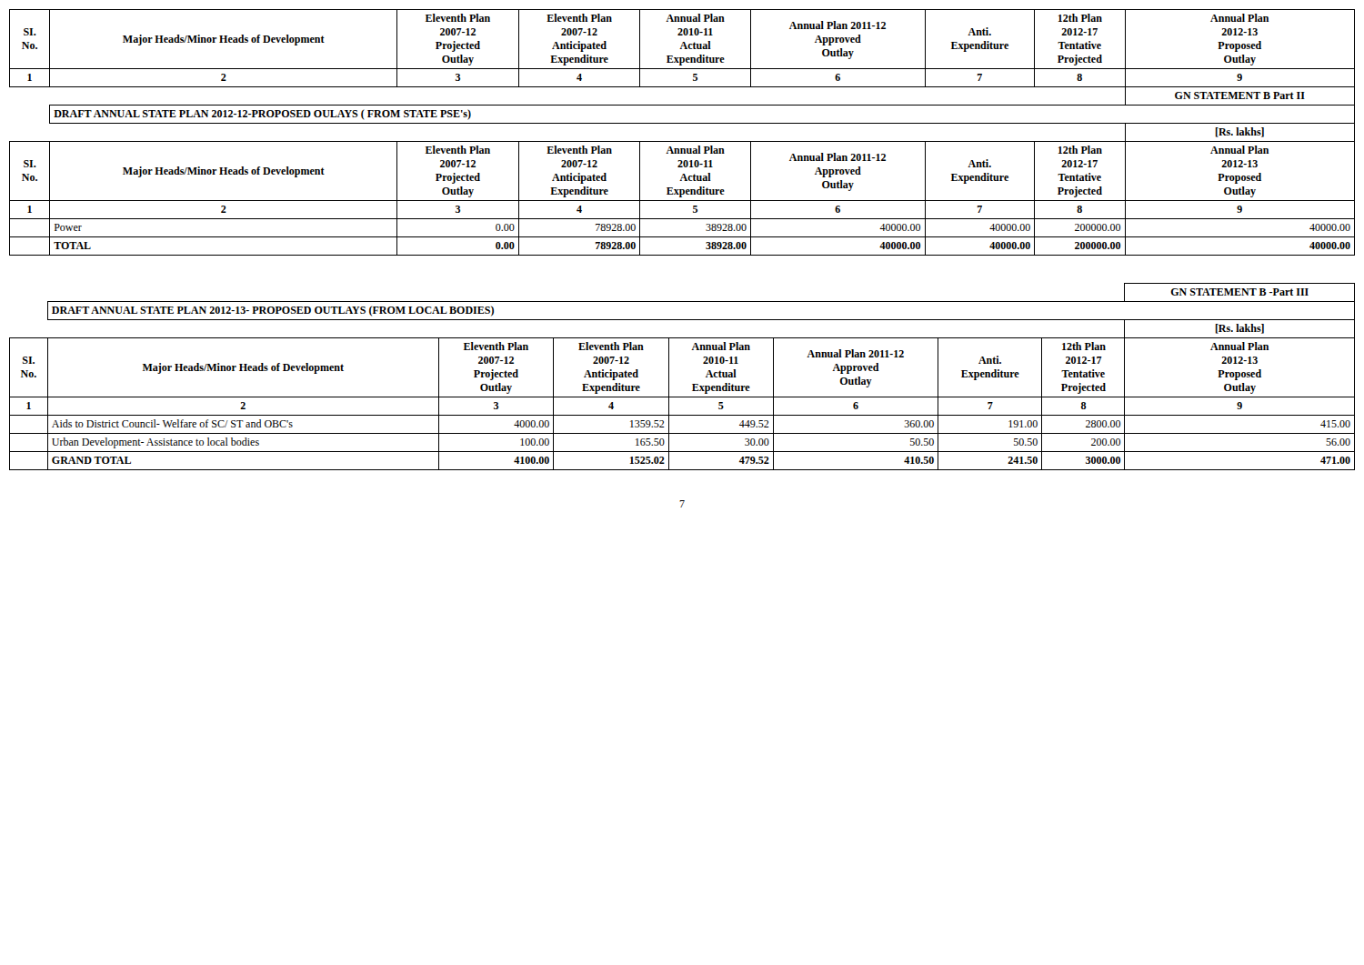| SI. No. | Major Heads/Minor Heads of Development | Eleventh Plan 2007-12 Projected Outlay | Eleventh Plan 2007-12 Anticipated Expenditure | Annual Plan 2010-11 Actual Expenditure | Annual Plan 2011-12 Approved Outlay | Anti. Expenditure | 12th Plan 2012-17 Tentative Projected | Annual Plan 2012-13 Proposed Outlay |
| 1 | 2 | 3 | 4 | 5 | 6 | 7 | 8 | 9 |
| | | | | | | | | GN STATEMENT B Part II |
| | DRAFT ANNUAL STATE PLAN 2012-12-PROPOSED OULAYS ( FROM STATE PSE's) |
| | | | | | | | | [Rs. lakhs] |
| SI. No. | Major Heads/Minor Heads of Development | Eleventh Plan 2007-12 Projected Outlay | Eleventh Plan 2007-12 Anticipated Expenditure | Annual Plan 2010-11 Actual Expenditure | Annual Plan 2011-12 Approved Outlay | Anti. Expenditure | 12th Plan 2012-17 Tentative Projected | Annual Plan 2012-13 Proposed Outlay |
| 1 | 2 | 3 | 4 | 5 | 6 | 7 | 8 | 9 |
| | Power | 0.00 | 78928.00 | 38928.00 | 40000.00 | 40000.00 | 200000.00 | 40000.00 |
| | TOTAL | 0.00 | 78928.00 | 38928.00 | 40000.00 | 40000.00 | 200000.00 | 40000.00 |
| | | | | | | | | GN STATEMENT B -Part III |
| | DRAFT ANNUAL STATE PLAN 2012-13- PROPOSED OUTLAYS (FROM LOCAL BODIES) |
| | | | | | | | | [Rs. lakhs] |
| SI. No. | Major Heads/Minor Heads of Development | Eleventh Plan 2007-12 Projected Outlay | Eleventh Plan 2007-12 Anticipated Expenditure | Annual Plan 2010-11 Actual Expenditure | Annual Plan 2011-12 Approved Outlay | Anti. Expenditure | 12th Plan 2012-17 Tentative Projected | Annual Plan 2012-13 Proposed Outlay |
| 1 | 2 | 3 | 4 | 5 | 6 | 7 | 8 | 9 |
| | Aids to District Council- Welfare of SC/ ST and OBC's | 4000.00 | 1359.52 | 449.52 | 360.00 | 191.00 | 2800.00 | 415.00 |
| | Urban Development- Assistance to local bodies | 100.00 | 165.50 | 30.00 | 50.50 | 50.50 | 200.00 | 56.00 |
| | GRAND TOTAL | 4100.00 | 1525.02 | 479.52 | 410.50 | 241.50 | 3000.00 | 471.00 |
7